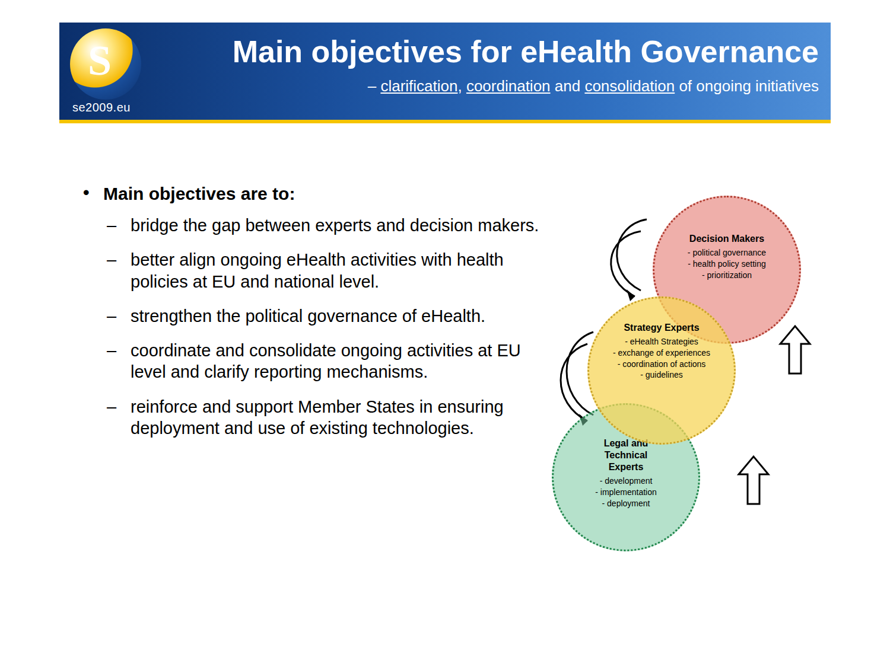S
se2009.eu
Main objectives for eHealth Governance
– clarification, coordination and consolidation of ongoing initiatives
Main objectives are to:
bridge the gap between experts and decision makers.
better align ongoing eHealth activities with health policies at EU and national level.
strengthen the political governance of eHealth.
coordinate and consolidate ongoing activities at EU level and clarify reporting mechanisms.
reinforce and support Member States in ensuring deployment and use of existing technologies.
Decision Makers - political governance
- health policy setting
- prioritization
Strategy Experts - eHealth Strategies
- exchange of experiences
- coordination of actions
- guidelines
Legal and
Technical
Experts - development
- implementation
- deployment